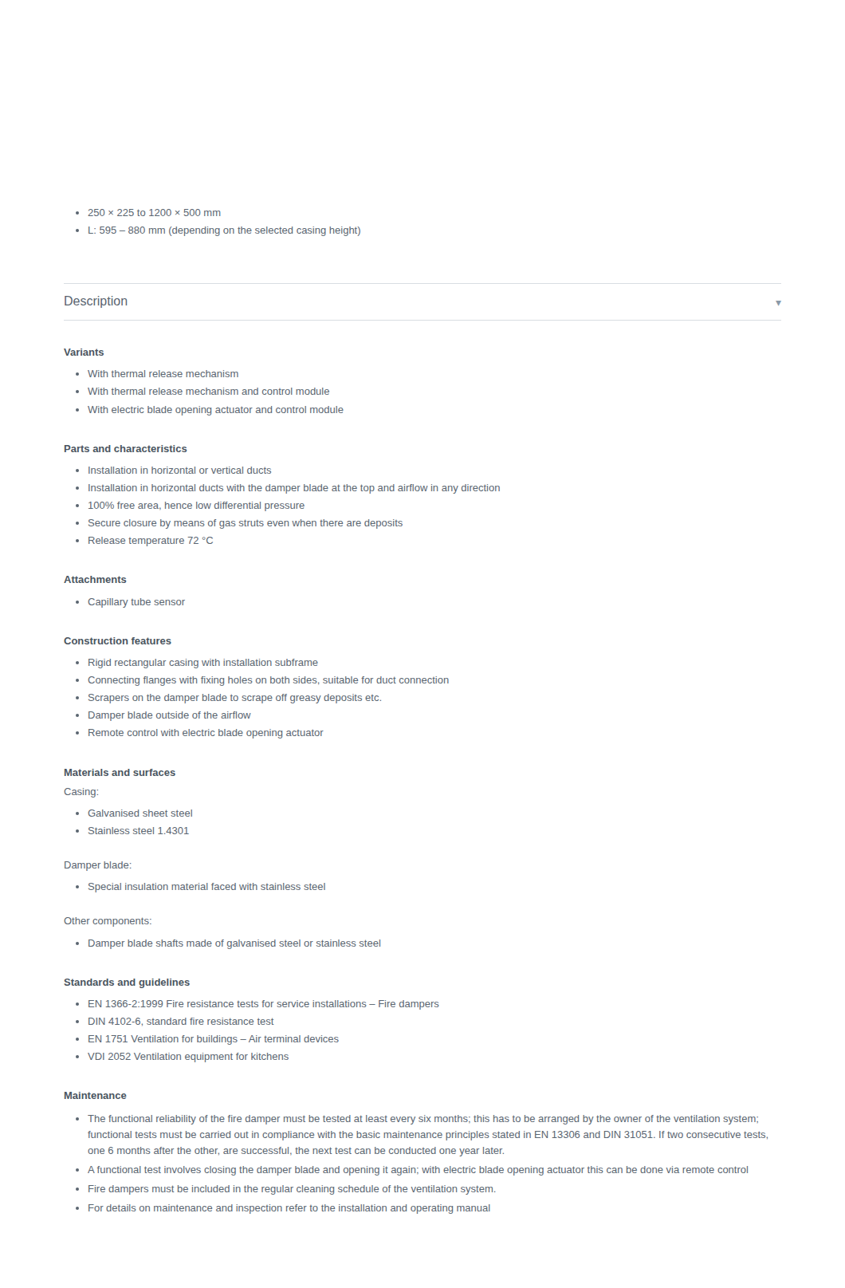250 × 225 to 1200 × 500 mm
L: 595 – 880 mm (depending on the selected casing height)
Description
▾
Variants
With thermal release mechanism
With thermal release mechanism and control module
With electric blade opening actuator and control module
Parts and characteristics
Installation in horizontal or vertical ducts
Installation in horizontal ducts with the damper blade at the top and airflow in any direction
100% free area, hence low differential pressure
Secure closure by means of gas struts even when there are deposits
Release temperature 72 °C
Attachments
Capillary tube sensor
Construction features
Rigid rectangular casing with installation subframe
Connecting flanges with fixing holes on both sides, suitable for duct connection
Scrapers on the damper blade to scrape off greasy deposits etc.
Damper blade outside of the airflow
Remote control with electric blade opening actuator
Materials and surfaces
Casing:
Galvanised sheet steel
Stainless steel 1.4301
Damper blade:
Special insulation material faced with stainless steel
Other components:
Damper blade shafts made of galvanised steel or stainless steel
Standards and guidelines
EN 1366-2:1999 Fire resistance tests for service installations – Fire dampers
DIN 4102-6, standard fire resistance test
EN 1751 Ventilation for buildings – Air terminal devices
VDI 2052 Ventilation equipment for kitchens
Maintenance
The functional reliability of the fire damper must be tested at least every six months; this has to be arranged by the owner of the ventilation system; functional tests must be carried out in compliance with the basic maintenance principles stated in EN 13306 and DIN 31051. If two consecutive tests, one 6 months after the other, are successful, the next test can be conducted one year later.
A functional test involves closing the damper blade and opening it again; with electric blade opening actuator this can be done via remote control
Fire dampers must be included in the regular cleaning schedule of the ventilation system.
For details on maintenance and inspection refer to the installation and operating manual